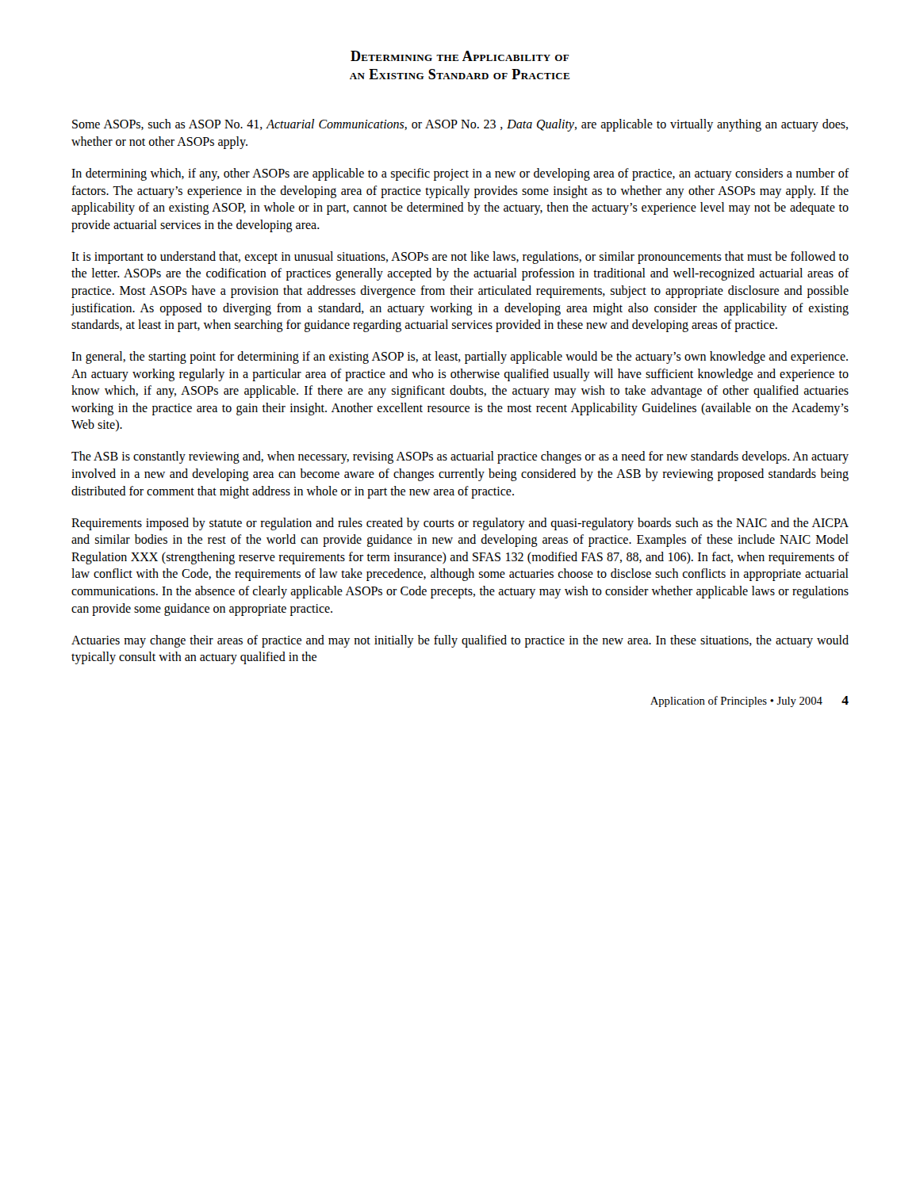Determining the Applicability of
an Existing Standard of Practice
Some ASOPs, such as ASOP No. 41, Actuarial Communications, or ASOP No. 23 , Data Quality, are applicable to virtually anything an actuary does, whether or not other ASOPs apply.
In determining which, if any, other ASOPs are applicable to a specific project in a new or developing area of practice, an actuary considers a number of factors. The actuary’s experience in the developing area of practice typically provides some insight as to whether any other ASOPs may apply. If the applicability of an existing ASOP, in whole or in part, cannot be determined by the actuary, then the actuary’s experience level may not be adequate to provide actuarial services in the developing area.
It is important to understand that, except in unusual situations, ASOPs are not like laws, regulations, or similar pronouncements that must be followed to the letter. ASOPs are the codification of practices generally accepted by the actuarial profession in traditional and well-recognized actuarial areas of practice. Most ASOPs have a provision that addresses divergence from their articulated requirements, subject to appropriate disclosure and possible justification. As opposed to diverging from a standard, an actuary working in a developing area might also consider the applicability of existing standards, at least in part, when searching for guidance regarding actuarial services provided in these new and developing areas of practice.
In general, the starting point for determining if an existing ASOP is, at least, partially applicable would be the actuary’s own knowledge and experience. An actuary working regularly in a particular area of practice and who is otherwise qualified usually will have sufficient knowledge and experience to know which, if any, ASOPs are applicable. If there are any significant doubts, the actuary may wish to take advantage of other qualified actuaries working in the practice area to gain their insight. Another excellent resource is the most recent Applicability Guidelines (available on the Academy’s Web site).
The ASB is constantly reviewing and, when necessary, revising ASOPs as actuarial practice changes or as a need for new standards develops. An actuary involved in a new and developing area can become aware of changes currently being considered by the ASB by reviewing proposed standards being distributed for comment that might address in whole or in part the new area of practice.
Requirements imposed by statute or regulation and rules created by courts or regulatory and quasi-regulatory boards such as the NAIC and the AICPA and similar bodies in the rest of the world can provide guidance in new and developing areas of practice. Examples of these include NAIC Model Regulation XXX (strengthening reserve requirements for term insurance) and SFAS 132 (modified FAS 87, 88, and 106). In fact, when requirements of law conflict with the Code, the requirements of law take precedence, although some actuaries choose to disclose such conflicts in appropriate actuarial communications. In the absence of clearly applicable ASOPs or Code precepts, the actuary may wish to consider whether applicable laws or regulations can provide some guidance on appropriate practice.
Actuaries may change their areas of practice and may not initially be fully qualified to practice in the new area. In these situations, the actuary would typically consult with an actuary qualified in the
Application of Principles • July 2004 4